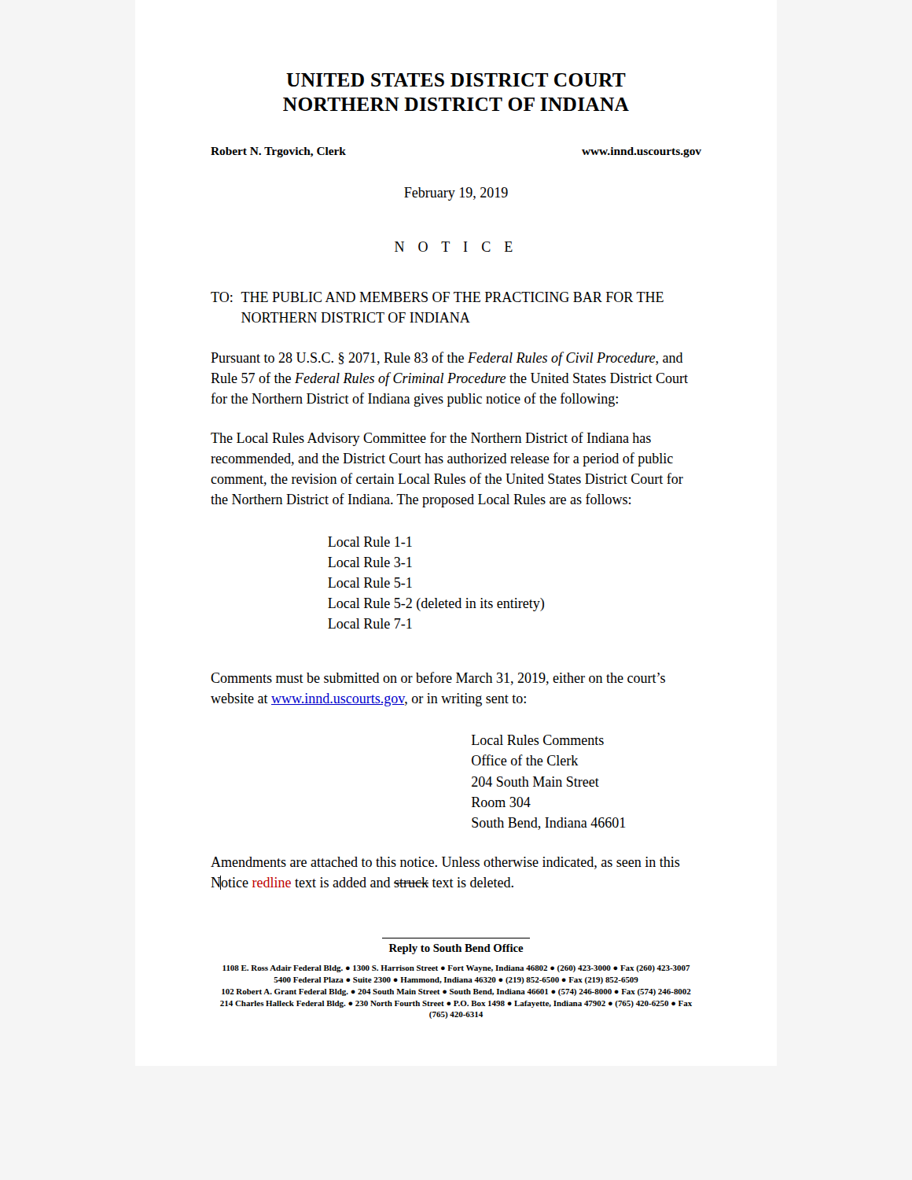UNITED STATES DISTRICT COURT
NORTHERN DISTRICT OF INDIANA
Robert N. Trgovich, Clerk www.innd.uscourts.gov
February 19, 2019
N O T I C E
TO:
THE PUBLIC AND MEMBERS OF THE PRACTICING BAR FOR THE NORTHERN DISTRICT OF INDIANA
Pursuant to 28 U.S.C. § 2071, Rule 83 of the Federal Rules of Civil Procedure, and Rule 57 of the Federal Rules of Criminal Procedure the United States District Court for the Northern District of Indiana gives public notice of the following:
The Local Rules Advisory Committee for the Northern District of Indiana has recommended, and the District Court has authorized release for a period of public comment, the revision of certain Local Rules of the United States District Court for the Northern District of Indiana. The proposed Local Rules are as follows:
Local Rule 1-1
Local Rule 3-1
Local Rule 5-1
Local Rule 5-2 (deleted in its entirety)
Local Rule 7-1
Comments must be submitted on or before March 31, 2019, either on the court’s website at www.innd.uscourts.gov, or in writing sent to:
Local Rules Comments
Office of the Clerk
204 South Main Street
Room 304
South Bend, Indiana 46601
Amendments are attached to this notice. Unless otherwise indicated, as seen in this Notice redline text is added and struck text is deleted.
Reply to South Bend Office
1108 E. Ross Adair Federal Bldg. ● 1300 S. Harrison Street ● Fort Wayne, Indiana 46802 ● (260) 423-3000 ● Fax (260) 423-3007
5400 Federal Plaza ● Suite 2300 ● Hammond, Indiana 46320 ● (219) 852-6500 ● Fax (219) 852-6509
102 Robert A. Grant Federal Bldg. ● 204 South Main Street ● South Bend, Indiana 46601 ● (574) 246-8000 ● Fax (574) 246-8002
214 Charles Halleck Federal Bldg. ● 230 North Fourth Street ● P.O. Box 1498 ● Lafayette, Indiana 47902 ● (765) 420-6250 ● Fax (765) 420-6314